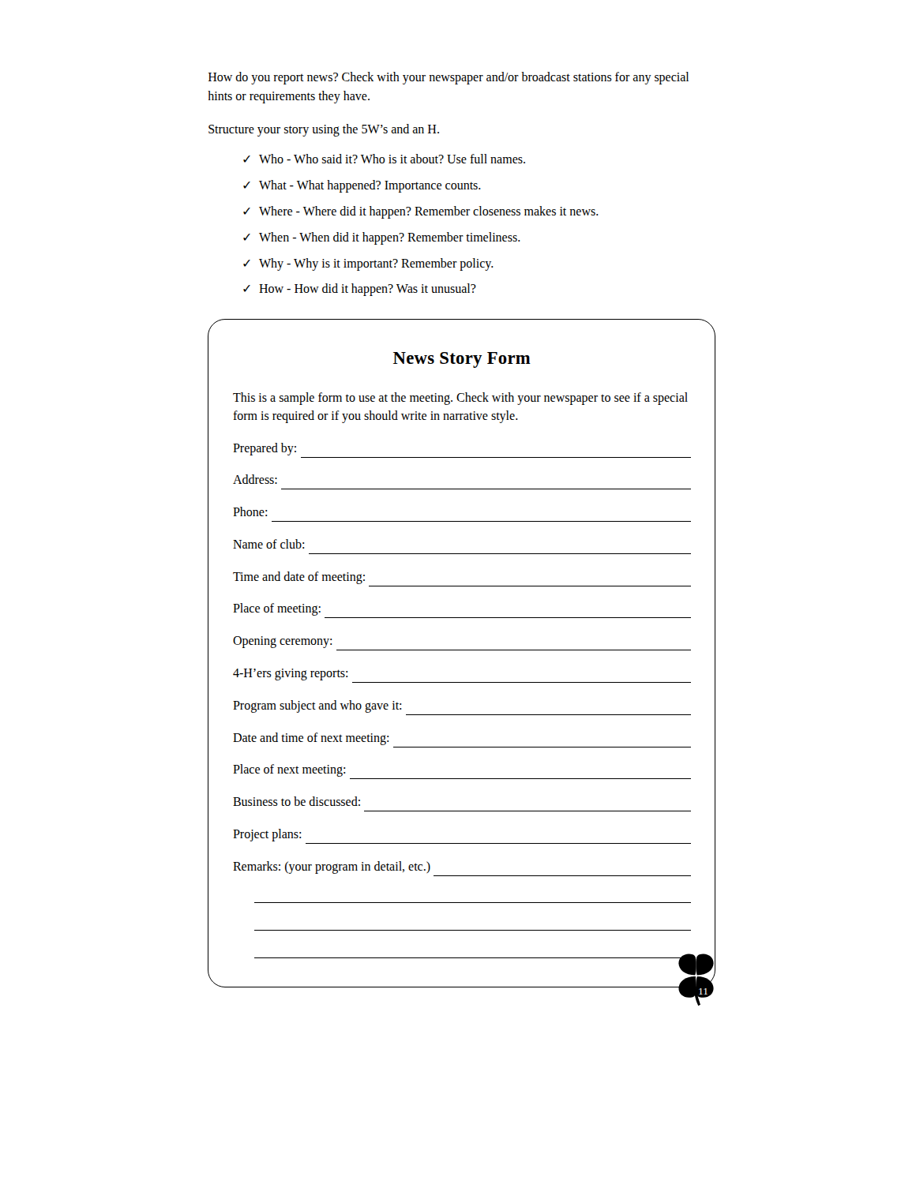How do you report news? Check with your newspaper and/or broadcast stations for any special hints or requirements they have.
Structure your story using the 5W’s and an H.
Who - Who said it? Who is it about? Use full names.
What - What happened? Importance counts.
Where - Where did it happen? Remember closeness makes it news.
When - When did it happen? Remember timeliness.
Why - Why is it important? Remember policy.
How - How did it happen? Was it unusual?
News Story Form
This is a sample form to use at the meeting. Check with your newspaper to see if a special form is required or if you should write in narrative style.
Prepared by:
Address:
Phone:
Name of club:
Time and date of meeting:
Place of meeting:
Opening ceremony:
4-H’ers giving reports:
Program subject and who gave it:
Date and time of next meeting:
Place of next meeting:
Business to be discussed:
Project plans:
Remarks: (your program in detail, etc.)
11